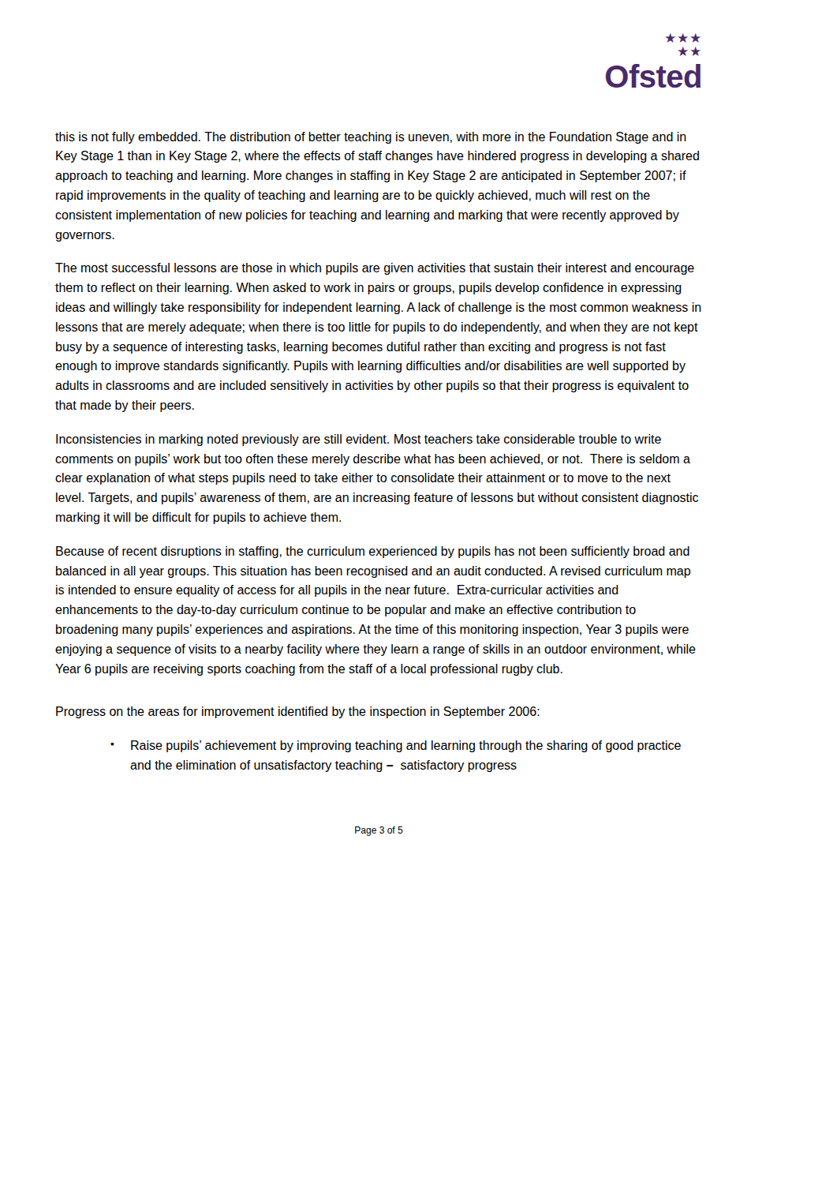★★★
★★
Ofsted
this is not fully embedded. The distribution of better teaching is uneven, with more in the Foundation Stage and in Key Stage 1 than in Key Stage 2, where the effects of staff changes have hindered progress in developing a shared approach to teaching and learning. More changes in staffing in Key Stage 2 are anticipated in September 2007; if rapid improvements in the quality of teaching and learning are to be quickly achieved, much will rest on the consistent implementation of new policies for teaching and learning and marking that were recently approved by governors.
The most successful lessons are those in which pupils are given activities that sustain their interest and encourage them to reflect on their learning. When asked to work in pairs or groups, pupils develop confidence in expressing ideas and willingly take responsibility for independent learning. A lack of challenge is the most common weakness in lessons that are merely adequate; when there is too little for pupils to do independently, and when they are not kept busy by a sequence of interesting tasks, learning becomes dutiful rather than exciting and progress is not fast enough to improve standards significantly. Pupils with learning difficulties and/or disabilities are well supported by adults in classrooms and are included sensitively in activities by other pupils so that their progress is equivalent to that made by their peers.
Inconsistencies in marking noted previously are still evident. Most teachers take considerable trouble to write comments on pupils’ work but too often these merely describe what has been achieved, or not. There is seldom a clear explanation of what steps pupils need to take either to consolidate their attainment or to move to the next level. Targets, and pupils’ awareness of them, are an increasing feature of lessons but without consistent diagnostic marking it will be difficult for pupils to achieve them.
Because of recent disruptions in staffing, the curriculum experienced by pupils has not been sufficiently broad and balanced in all year groups. This situation has been recognised and an audit conducted. A revised curriculum map is intended to ensure equality of access for all pupils in the near future. Extra-curricular activities and enhancements to the day-to-day curriculum continue to be popular and make an effective contribution to broadening many pupils’ experiences and aspirations. At the time of this monitoring inspection, Year 3 pupils were enjoying a sequence of visits to a nearby facility where they learn a range of skills in an outdoor environment, while Year 6 pupils are receiving sports coaching from the staff of a local professional rugby club.
Progress on the areas for improvement identified by the inspection in September 2006:
Raise pupils’ achievement by improving teaching and learning through the sharing of good practice and the elimination of unsatisfactory teaching – satisfactory progress
Page 3 of 5